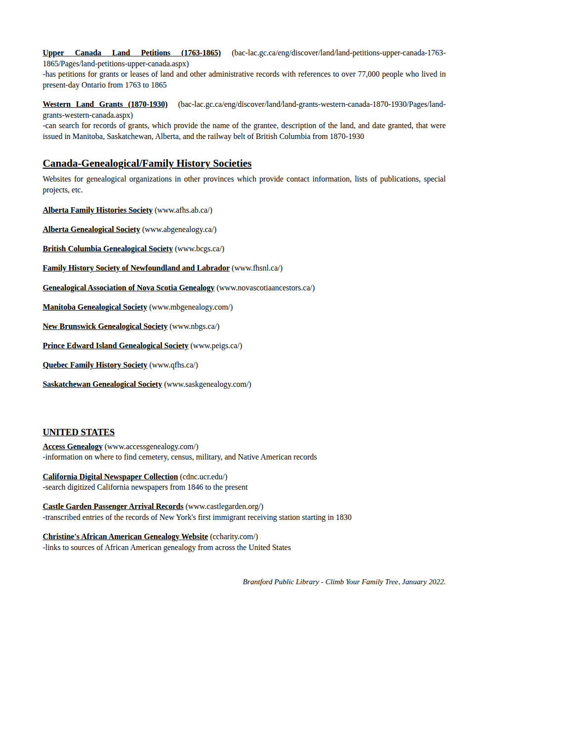Upper Canada Land Petitions (1763-1865) (bac-lac.gc.ca/eng/discover/land/land-petitions-upper-canada-1763-1865/Pages/land-petitions-upper-canada.aspx)
-has petitions for grants or leases of land and other administrative records with references to over 77,000 people who lived in present-day Ontario from 1763 to 1865
Western Land Grants (1870-1930) (bac-lac.gc.ca/eng/discover/land/land-grants-western-canada-1870-1930/Pages/land-grants-western-canada.aspx)
-can search for records of grants, which provide the name of the grantee, description of the land, and date granted, that were issued in Manitoba, Saskatchewan, Alberta, and the railway belt of British Columbia from 1870-1930
Canada-Genealogical/Family History Societies
Websites for genealogical organizations in other provinces which provide contact information, lists of publications, special projects, etc.
Alberta Family Histories Society (www.afhs.ab.ca/)
Alberta Genealogical Society (www.abgenealogy.ca/)
British Columbia Genealogical Society (www.bcgs.ca/)
Family History Society of Newfoundland and Labrador (www.fhsnl.ca/)
Genealogical Association of Nova Scotia Genealogy (www.novascotiaancestors.ca/)
Manitoba Genealogical Society (www.mbgenealogy.com/)
New Brunswick Genealogical Society (www.nbgs.ca/)
Prince Edward Island Genealogical Society (www.peigs.ca/)
Quebec Family History Society (www.qfhs.ca/)
Saskatchewan Genealogical Society (www.saskgenealogy.com/)
UNITED STATES
Access Genealogy (www.accessgenealogy.com/)
-information on where to find cemetery, census, military, and Native American records
California Digital Newspaper Collection (cdnc.ucr.edu/)
-search digitized California newspapers from 1846 to the present
Castle Garden Passenger Arrival Records (www.castlegarden.org/)
-transcribed entries of the records of New York's first immigrant receiving station starting in 1830
Christine's African American Genealogy Website (ccharity.com/)
-links to sources of African American genealogy from across the United States
Brantford Public Library - Climb Your Family Tree, January 2022.